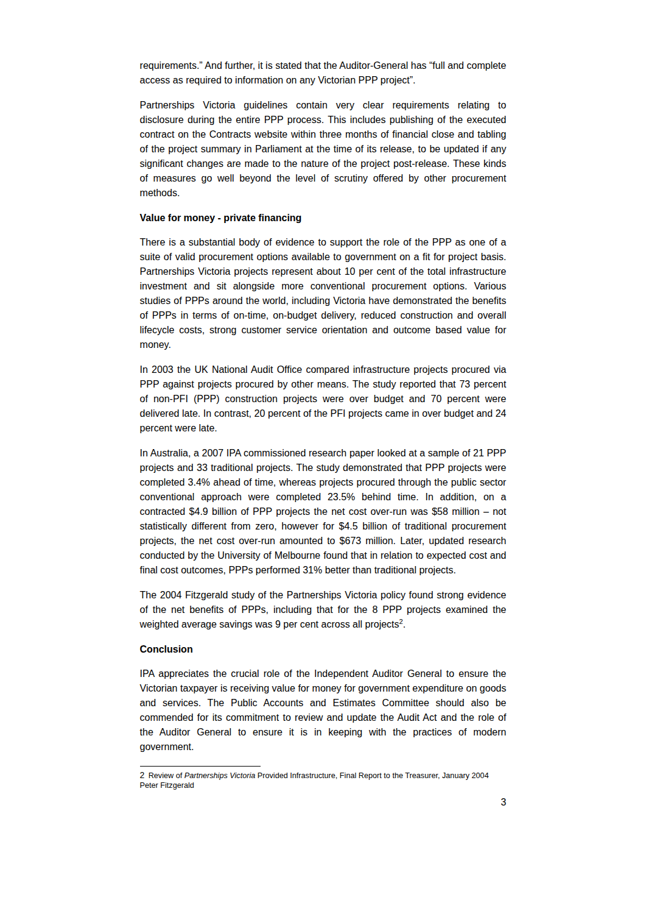requirements.” And further, it is stated that the Auditor-General has “full and complete access as required to information on any Victorian PPP project”.
Partnerships Victoria guidelines contain very clear requirements relating to disclosure during the entire PPP process. This includes publishing of the executed contract on the Contracts website within three months of financial close and tabling of the project summary in Parliament at the time of its release, to be updated if any significant changes are made to the nature of the project post-release. These kinds of measures go well beyond the level of scrutiny offered by other procurement methods.
Value for money - private financing
There is a substantial body of evidence to support the role of the PPP as one of a suite of valid procurement options available to government on a fit for project basis. Partnerships Victoria projects represent about 10 per cent of the total infrastructure investment and sit alongside more conventional procurement options. Various studies of PPPs around the world, including Victoria have demonstrated the benefits of PPPs in terms of on-time, on-budget delivery, reduced construction and overall lifecycle costs, strong customer service orientation and outcome based value for money.
In 2003 the UK National Audit Office compared infrastructure projects procured via PPP against projects procured by other means. The study reported that 73 percent of non-PFI (PPP) construction projects were over budget and 70 percent were delivered late. In contrast, 20 percent of the PFI projects came in over budget and 24 percent were late.
In Australia, a 2007 IPA commissioned research paper looked at a sample of 21 PPP projects and 33 traditional projects. The study demonstrated that PPP projects were completed 3.4% ahead of time, whereas projects procured through the public sector conventional approach were completed 23.5% behind time. In addition, on a contracted $4.9 billion of PPP projects the net cost over-run was $58 million – not statistically different from zero, however for $4.5 billion of traditional procurement projects, the net cost over-run amounted to $673 million. Later, updated research conducted by the University of Melbourne found that in relation to expected cost and final cost outcomes, PPPs performed 31% better than traditional projects.
The 2004 Fitzgerald study of the Partnerships Victoria policy found strong evidence of the net benefits of PPPs, including that for the 8 PPP projects examined the weighted average savings was 9 per cent across all projects2.
Conclusion
IPA appreciates the crucial role of the Independent Auditor General to ensure the Victorian taxpayer is receiving value for money for government expenditure on goods and services. The Public Accounts and Estimates Committee should also be commended for its commitment to review and update the Audit Act and the role of the Auditor General to ensure it is in keeping with the practices of modern government.
2 Review of Partnerships Victoria Provided Infrastructure, Final Report to the Treasurer, January 2004 Peter Fitzgerald
3